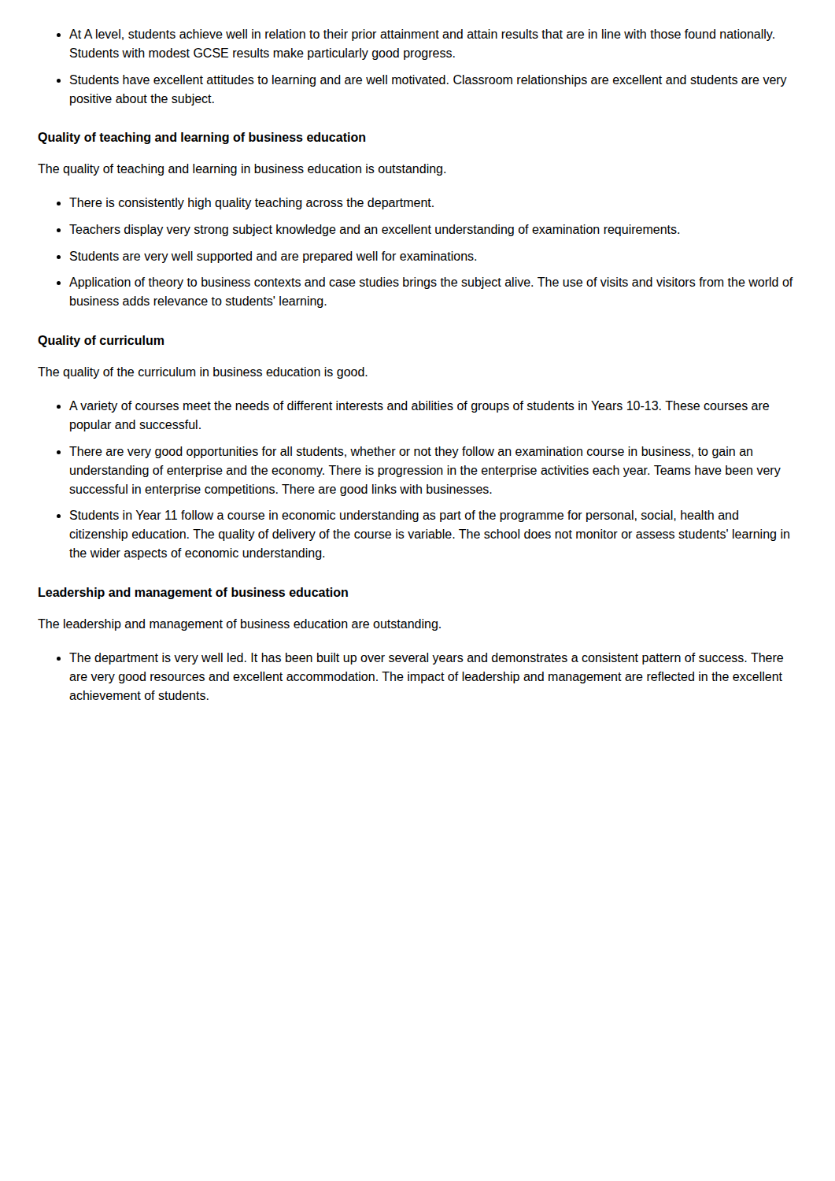At A level, students achieve well in relation to their prior attainment and attain results that are in line with those found nationally. Students with modest GCSE results make particularly good progress.
Students have excellent attitudes to learning and are well motivated. Classroom relationships are excellent and students are very positive about the subject.
Quality of teaching and learning of business education
The quality of teaching and learning in business education is outstanding.
There is consistently high quality teaching across the department.
Teachers display very strong subject knowledge and an excellent understanding of examination requirements.
Students are very well supported and are prepared well for examinations.
Application of theory to business contexts and case studies brings the subject alive. The use of visits and visitors from the world of business adds relevance to students' learning.
Quality of curriculum
The quality of the curriculum in business education is good.
A variety of courses meet the needs of different interests and abilities of groups of students in Years 10-13. These courses are popular and successful.
There are very good opportunities for all students, whether or not they follow an examination course in business, to gain an understanding of enterprise and the economy. There is progression in the enterprise activities each year. Teams have been very successful in enterprise competitions. There are good links with businesses.
Students in Year 11 follow a course in economic understanding as part of the programme for personal, social, health and citizenship education. The quality of delivery of the course is variable. The school does not monitor or assess students' learning in the wider aspects of economic understanding.
Leadership and management of business education
The leadership and management of business education are outstanding.
The department is very well led. It has been built up over several years and demonstrates a consistent pattern of success. There are very good resources and excellent accommodation. The impact of leadership and management are reflected in the excellent achievement of students.